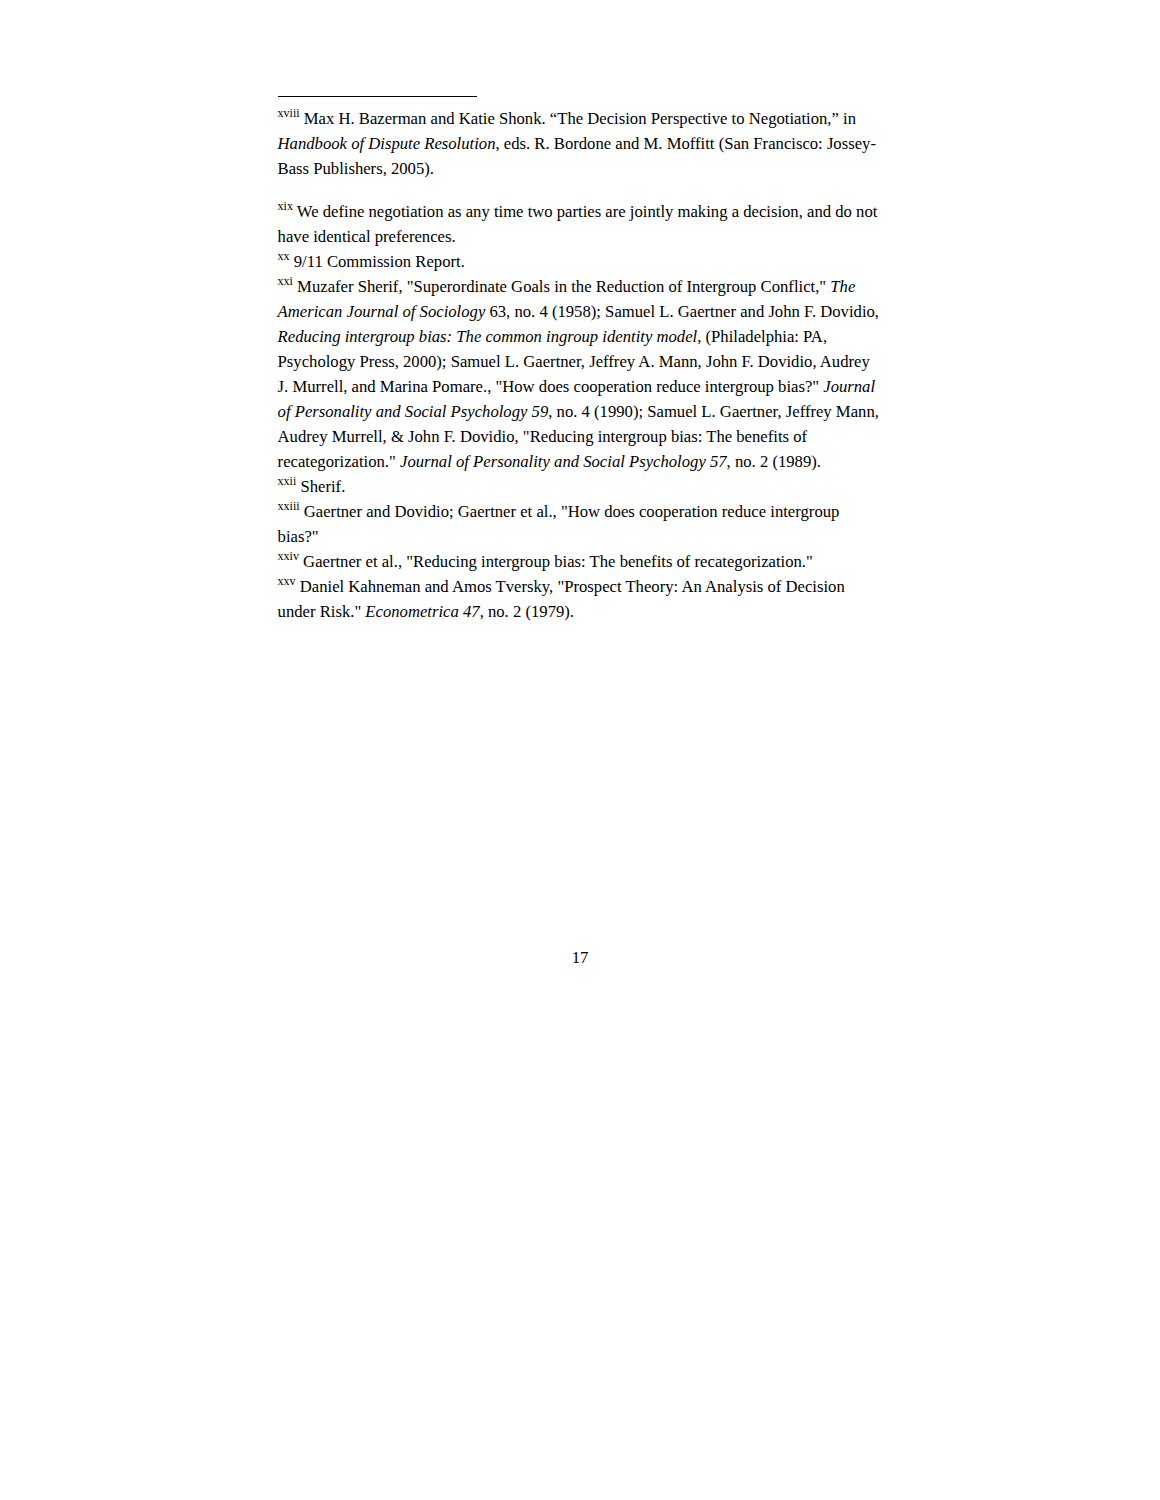xviii Max H. Bazerman and Katie Shonk. “The Decision Perspective to Negotiation,” in Handbook of Dispute Resolution, eds. R. Bordone and M. Moffitt (San Francisco: Jossey-Bass Publishers, 2005).
xix We define negotiation as any time two parties are jointly making a decision, and do not have identical preferences.
xx 9/11 Commission Report.
xxi Muzafer Sherif, "Superordinate Goals in the Reduction of Intergroup Conflict," The American Journal of Sociology 63, no. 4 (1958); Samuel L. Gaertner and John F. Dovidio, Reducing intergroup bias: The common ingroup identity model, (Philadelphia: PA, Psychology Press, 2000); Samuel L. Gaertner, Jeffrey A. Mann, John F. Dovidio, Audrey J. Murrell, and Marina Pomare., "How does cooperation reduce intergroup bias?" Journal of Personality and Social Psychology 59, no. 4 (1990); Samuel L. Gaertner, Jeffrey Mann, Audrey Murrell, & John F. Dovidio, "Reducing intergroup bias: The benefits of recategorization." Journal of Personality and Social Psychology 57, no. 2 (1989).
xxii Sherif.
xxiii Gaertner and Dovidio; Gaertner et al., "How does cooperation reduce intergroup bias?"
xxiv Gaertner et al., "Reducing intergroup bias: The benefits of recategorization."
xxv Daniel Kahneman and Amos Tversky, "Prospect Theory: An Analysis of Decision under Risk." Econometrica 47, no. 2 (1979).
17